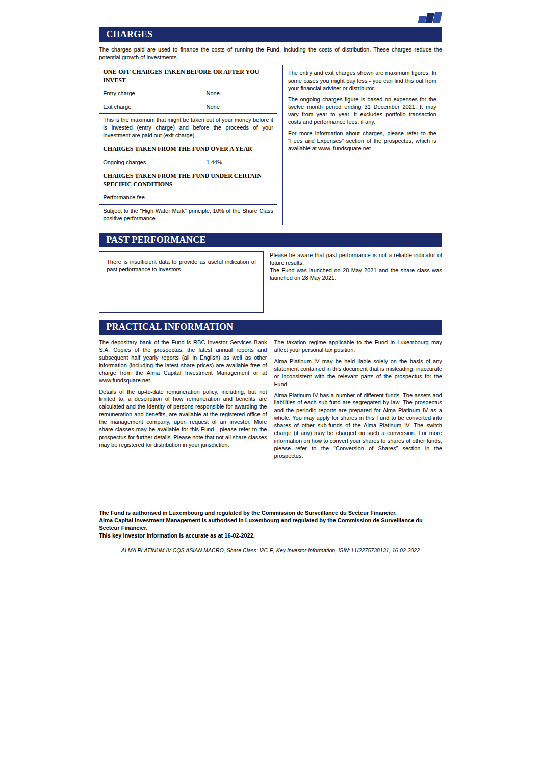CHARGES
The charges paid are used to finance the costs of running the Fund, including the costs of distribution. These charges reduce the potential growth of investments.
| ONE-OFF CHARGES TAKEN BEFORE OR AFTER YOU INVEST |
| --- |
| Entry charge | None |
| Exit charge | None |
| This is the maximum that might be taken out of your money before it is invested (entry charge) and before the proceeds of your investment are paid out (exit charge). |
| CHARGES TAKEN FROM THE FUND OVER A YEAR |
| Ongoing charges | 1.44% |
| CHARGES TAKEN FROM THE FUND UNDER CERTAIN SPECIFIC CONDITIONS |
| Performance fee |
| Subject to the "High Water Mark" principle, 10% of the Share Class positive performance. |
The entry and exit charges shown are maximum figures. In some cases you might pay less - you can find this out from your financial adviser or distributor.
The ongoing charges figure is based on expenses for the twelve month period ending 31 December 2021. It may vary from year to year. It excludes portfolio transaction costs and performance fees, if any.
For more information about charges, please refer to the "Fees and Expenses" section of the prospectus, which is available at www. fundsquare.net.
PAST PERFORMANCE
There is insufficient data to provide as useful indication of past performance to investors.
Please be aware that past performance is not a reliable indicator of future results.
The Fund was launched on 28 May 2021 and the share class was launched on 28 May 2021.
PRACTICAL INFORMATION
The depositary bank of the Fund is RBC Investor Services Bank S.A. Copies of the prospectus, the latest annual reports and subsequent half yearly reports (all in English) as well as other information (including the latest share prices) are available free of charge from the Alma Capital Investment Management or at www.fundsquare.net.
Details of the up-to-date remuneration policy, including, but not limited to, a description of how remuneration and benefits are calculated and the identity of persons responsible for awarding the remuneration and benefits, are available at the registered office of the management company, upon request of an investor. More share classes may be available for this Fund - please refer to the prospectus for further details. Please note that not all share classes may be registered for distribution in your jurisdiction.
The taxation regime applicable to the Fund in Luxembourg may affect your personal tax position.
Alma Platinum IV may be held liable solely on the basis of any statement contained in this document that is misleading, inaccurate or inconsistent with the relevant parts of the prospectus for the Fund.
Alma Platinum IV has a number of different funds. The assets and liabilities of each sub-fund are segregated by law. The prospectus and the periodic reports are prepared for Alma Platinum IV as a whole. You may apply for shares in this Fund to be converted into shares of other sub-funds of the Alma Platinum IV. The switch charge (if any) may be charged on such a conversion. For more information on how to convert your shares to shares of other funds, please refer to the “Conversion of Shares” section in the prospectus.
The Fund is authorised in Luxembourg and regulated by the Commission de Surveillance du Secteur Financier.
Alma Capital Investment Management is authorised in Luxembourg and regulated by the Commission de Surveillance du Secteur Financier.
This key investor information is accurate as at 16-02-2022.
ALMA PLATINUM IV CQS ASIAN MACRO, Share Class: I2C-E, Key Investor Information, ISIN: LU2275738131, 16-02-2022